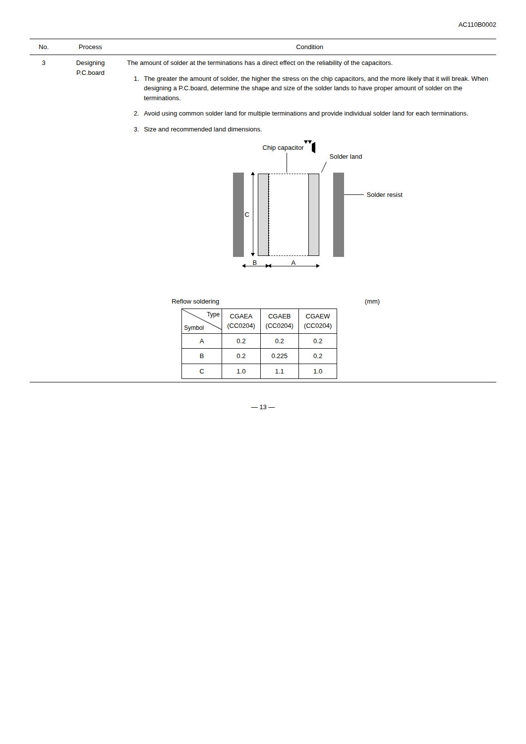AC110B0002
| No. | Process | Condition |
| --- | --- | --- |
| 3 | Designing P.C.board | The amount of solder at the terminations has a direct effect on the reliability of the capacitors. The greater the amount of solder, the higher the stress on the chip capacitors, and the more likely that it will break. When designing a P.C.board, determine the shape and size of the solder lands to have proper amount of solder on the terminations. Avoid using common solder land for multiple terminations and provide individual solder land for each terminations. Size and recommended land dimensions. Chip capacitor Solder land Solder resist C B A Reflow soldering (mm) / Type Symbol / CGAEA (CC0204) / CGAEB (CC0204) / CGAEW (CC0204) / / --- / --- / --- / --- / / A / 0.2 / 0.2 / 0.2 / / B / 0.2 / 0.225 / 0.2 / / C / 1.0 / 1.1 / 1.0 / |
— 13 —